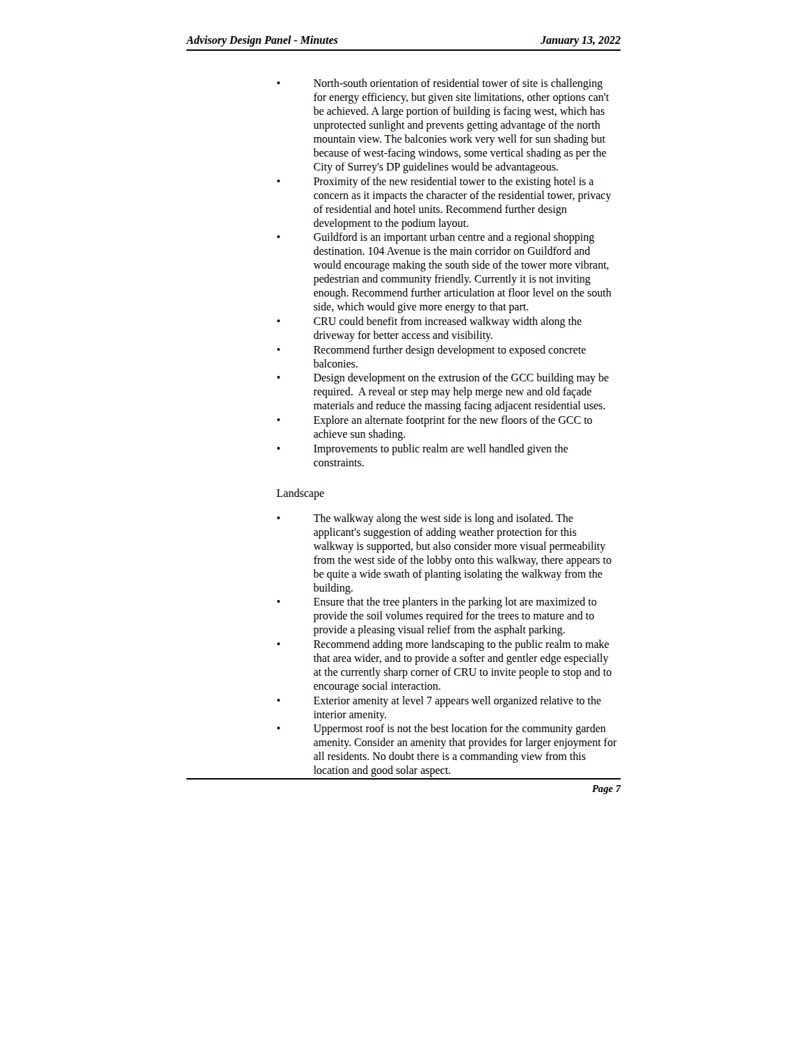Advisory Design Panel - Minutes
January 13, 2022
North-south orientation of residential tower of site is challenging for energy efficiency, but given site limitations, other options can't be achieved. A large portion of building is facing west, which has unprotected sunlight and prevents getting advantage of the north mountain view. The balconies work very well for sun shading but because of west-facing windows, some vertical shading as per the City of Surrey's DP guidelines would be advantageous.
Proximity of the new residential tower to the existing hotel is a concern as it impacts the character of the residential tower, privacy of residential and hotel units. Recommend further design development to the podium layout.
Guildford is an important urban centre and a regional shopping destination. 104 Avenue is the main corridor on Guildford and would encourage making the south side of the tower more vibrant, pedestrian and community friendly. Currently it is not inviting enough. Recommend further articulation at floor level on the south side, which would give more energy to that part.
CRU could benefit from increased walkway width along the driveway for better access and visibility.
Recommend further design development to exposed concrete balconies.
Design development on the extrusion of the GCC building may be required. A reveal or step may help merge new and old façade materials and reduce the massing facing adjacent residential uses.
Explore an alternate footprint for the new floors of the GCC to achieve sun shading.
Improvements to public realm are well handled given the constraints.
Landscape
The walkway along the west side is long and isolated. The applicant's suggestion of adding weather protection for this walkway is supported, but also consider more visual permeability from the west side of the lobby onto this walkway, there appears to be quite a wide swath of planting isolating the walkway from the building.
Ensure that the tree planters in the parking lot are maximized to provide the soil volumes required for the trees to mature and to provide a pleasing visual relief from the asphalt parking.
Recommend adding more landscaping to the public realm to make that area wider, and to provide a softer and gentler edge especially at the currently sharp corner of CRU to invite people to stop and to encourage social interaction.
Exterior amenity at level 7 appears well organized relative to the interior amenity.
Uppermost roof is not the best location for the community garden amenity. Consider an amenity that provides for larger enjoyment for all residents. No doubt there is a commanding view from this location and good solar aspect.
Page 7